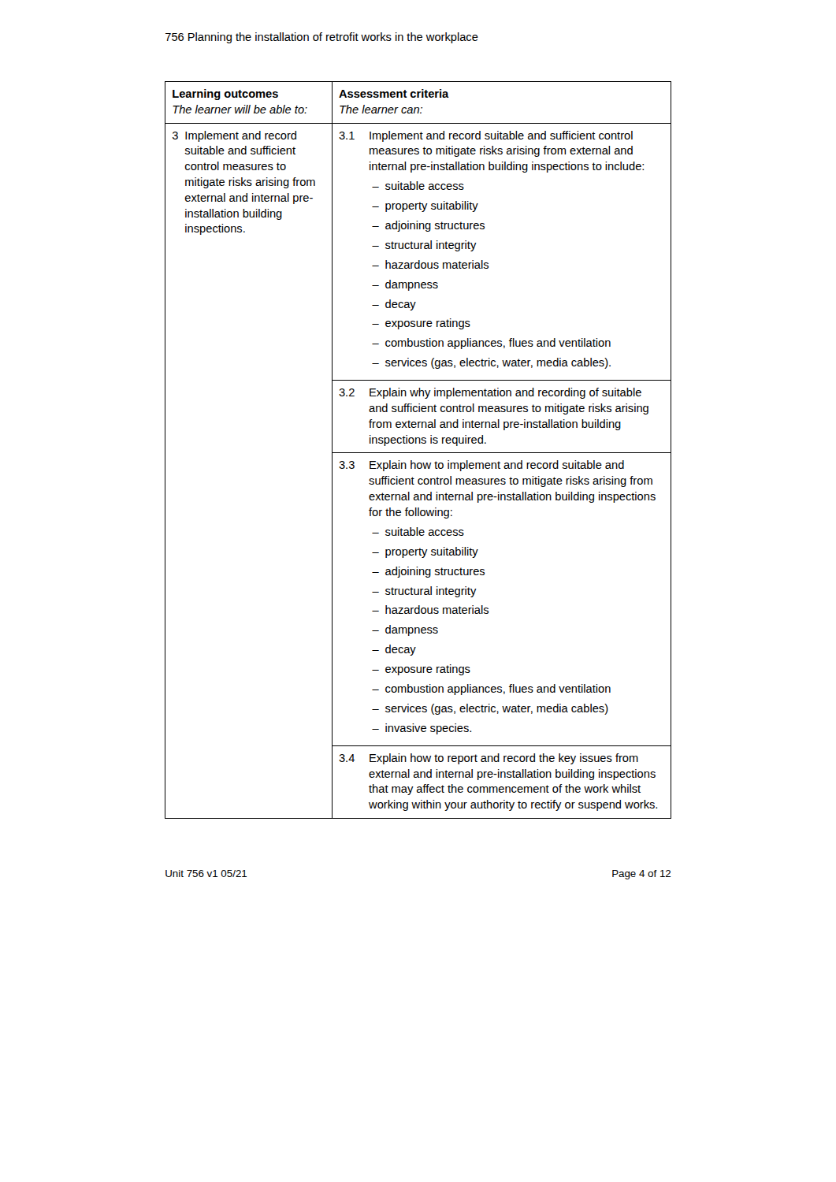756 Planning the installation of retrofit works in the workplace
| Learning outcomes The learner will be able to: | Assessment criteria The learner can: |
| --- | --- |
| 3 Implement and record suitable and sufficient control measures to mitigate risks arising from external and internal pre-installation building inspections. | 3.1 Implement and record suitable and sufficient control measures to mitigate risks arising from external and internal pre-installation building inspections to include: suitable access property suitability adjoining structures structural integrity hazardous materials dampness decay exposure ratings combustion appliances, flues and ventilation services (gas, electric, water, media cables). |
| 3.2 Explain why implementation and recording of suitable and sufficient control measures to mitigate risks arising from external and internal pre-installation building inspections is required. |
| 3.3 Explain how to implement and record suitable and sufficient control measures to mitigate risks arising from external and internal pre-installation building inspections for the following: suitable access property suitability adjoining structures structural integrity hazardous materials dampness decay exposure ratings combustion appliances, flues and ventilation services (gas, electric, water, media cables) invasive species. |
| 3.4 Explain how to report and record the key issues from external and internal pre-installation building inspections that may affect the commencement of the work whilst working within your authority to rectify or suspend works. |
Unit 756 v1 05/21
Page 4 of 12